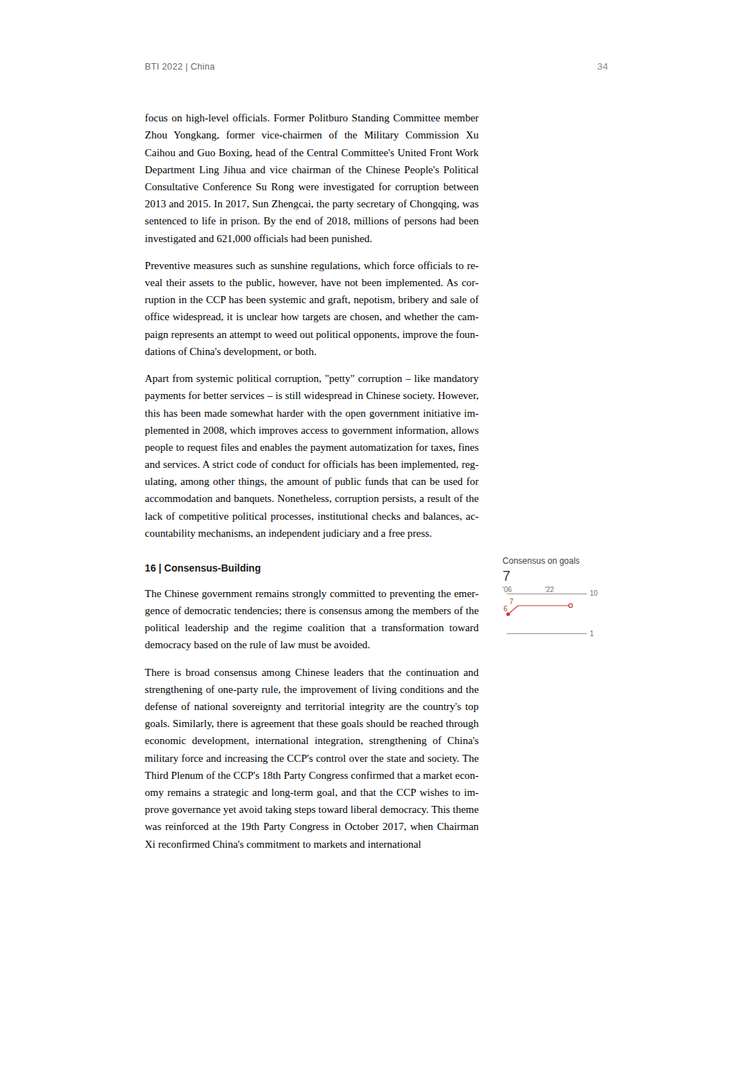BTI 2022 | China 34
focus on high-level officials. Former Politburo Standing Committee member Zhou Yongkang, former vice-chairmen of the Military Commission Xu Caihou and Guo Boxing, head of the Central Committee's United Front Work Department Ling Jihua and vice chairman of the Chinese People's Political Consultative Conference Su Rong were investigated for corruption between 2013 and 2015. In 2017, Sun Zhengcai, the party secretary of Chongqing, was sentenced to life in prison. By the end of 2018, millions of persons had been investigated and 621,000 officials had been punished.
Preventive measures such as sunshine regulations, which force officials to reveal their assets to the public, however, have not been implemented. As corruption in the CCP has been systemic and graft, nepotism, bribery and sale of office widespread, it is unclear how targets are chosen, and whether the campaign represents an attempt to weed out political opponents, improve the foundations of China's development, or both.
Apart from systemic political corruption, "petty" corruption – like mandatory payments for better services – is still widespread in Chinese society. However, this has been made somewhat harder with the open government initiative implemented in 2008, which improves access to government information, allows people to request files and enables the payment automatization for taxes, fines and services. A strict code of conduct for officials has been implemented, regulating, among other things, the amount of public funds that can be used for accommodation and banquets. Nonetheless, corruption persists, a result of the lack of competitive political processes, institutional checks and balances, accountability mechanisms, an independent judiciary and a free press.
16 | Consensus-Building
The Chinese government remains strongly committed to preventing the emergence of democratic tendencies; there is consensus among the members of the political leadership and the regime coalition that a transformation toward democracy based on the rule of law must be avoided.
There is broad consensus among Chinese leaders that the continuation and strengthening of one-party rule, the improvement of living conditions and the defense of national sovereignty and territorial integrity are the country's top goals. Similarly, there is agreement that these goals should be reached through economic development, international integration, strengthening of China's military force and increasing the CCP's control over the state and society. The Third Plenum of the CCP's 18th Party Congress confirmed that a market economy remains a strategic and long-term goal, and that the CCP wishes to improve governance yet avoid taking steps toward liberal democracy. This theme was reinforced at the 19th Party Congress in October 2017, when Chairman Xi reconfirmed China's commitment to markets and international
Consensus on goals
7
'06 '22 10 1
7 6